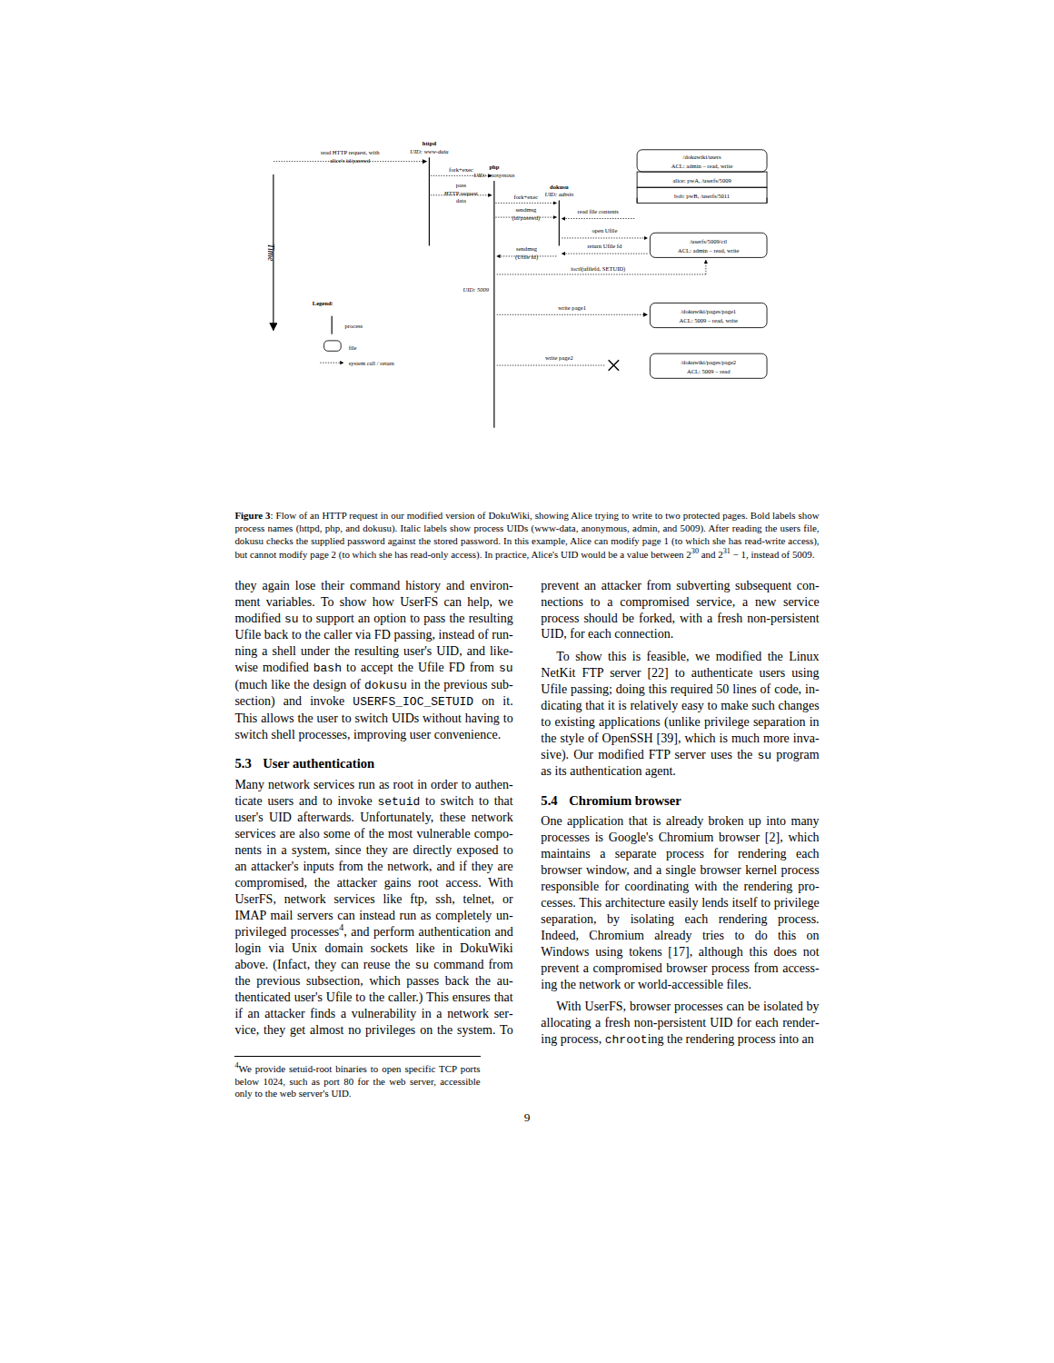httpd UID: www-data php UID: anonymous dokusu UID: admin Time read HTTP request, with alice's id/passwd fork+exec pass HTTP request data fork+exec sendmsg (id/passwd) /dokuwiki/users ACL: admin – read, write alice: pwA, /userfs/5009 bob: pwB, /userfs/5011 read file contents /userfs/5009/ctl ACL: admin – read, write open Ufile return Ufile fd sendmsg (Ufile fd) ioctl(ufilefd, SETUID) UID: 5009 Legend: process file system call / return /dokuwiki/pages/page1 ACL: 5009 – read, write write page1 /dokuwiki/pages/page2 ACL: 5009 – read write page2
Figure 3: Flow of an HTTP request in our modified version of DokuWiki, showing Alice trying to write to two protected pages. Bold labels show process names (httpd, php, and dokusu). Italic labels show process UIDs (www-data, anonymous, admin, and 5009). After reading the users file, dokusu checks the supplied password against the stored password. In this example, Alice can modify page 1 (to which she has read-write access), but cannot modify page 2 (to which she has read-only access). In practice, Alice's UID would be a value between 230 and 231 − 1, instead of 5009.
they again lose their command history and environment variables. To show how UserFS can help, we modified su to support an option to pass the resulting Ufile back to the caller via FD passing, instead of running a shell under the resulting user's UID, and likewise modified bash to accept the Ufile FD from su (much like the design of dokusu in the previous subsection) and invoke USERFS_IOC_SETUID on it. This allows the user to switch UIDs without having to switch shell processes, improving user convenience.
5.3 User authentication
Many network services run as root in order to authenticate users and to invoke setuid to switch to that user's UID afterwards. Unfortunately, these network services are also some of the most vulnerable components in a system, since they are directly exposed to an attacker's inputs from the network, and if they are compromised, the attacker gains root access. With UserFS, network services like ftp, ssh, telnet, or IMAP mail servers can instead run as completely unprivileged processes4, and perform authentication and login via Unix domain sockets like in DokuWiki above. (Infact, they can reuse the su command from the previous subsection, which passes back the authenticated user's Ufile to the caller.) This ensures that if an attacker finds a vulnerability in a network service, they get almost no privileges on the system. To prevent an attacker from subverting subsequent connections to a compromised service, a new service process should be forked, with a fresh non-persistent UID, for each connection.
To show this is feasible, we modified the Linux NetKit FTP server [22] to authenticate users using Ufile passing; doing this required 50 lines of code, indicating that it is relatively easy to make such changes to existing applications (unlike privilege separation in the style of OpenSSH [39], which is much more invasive). Our modified FTP server uses the su program as its authentication agent.
5.4 Chromium browser
One application that is already broken up into many processes is Google's Chromium browser [2], which maintains a separate process for rendering each browser window, and a single browser kernel process responsible for coordinating with the rendering processes. This architecture easily lends itself to privilege separation, by isolating each rendering process. Indeed, Chromium already tries to do this on Windows using tokens [17], although this does not prevent a compromised browser process from accessing the network or world-accessible files.
With UserFS, browser processes can be isolated by allocating a fresh non-persistent UID for each rendering process, chrooting the rendering process into an
4We provide setuid-root binaries to open specific TCP ports below 1024, such as port 80 for the web server, accessible only to the web server's UID.
9